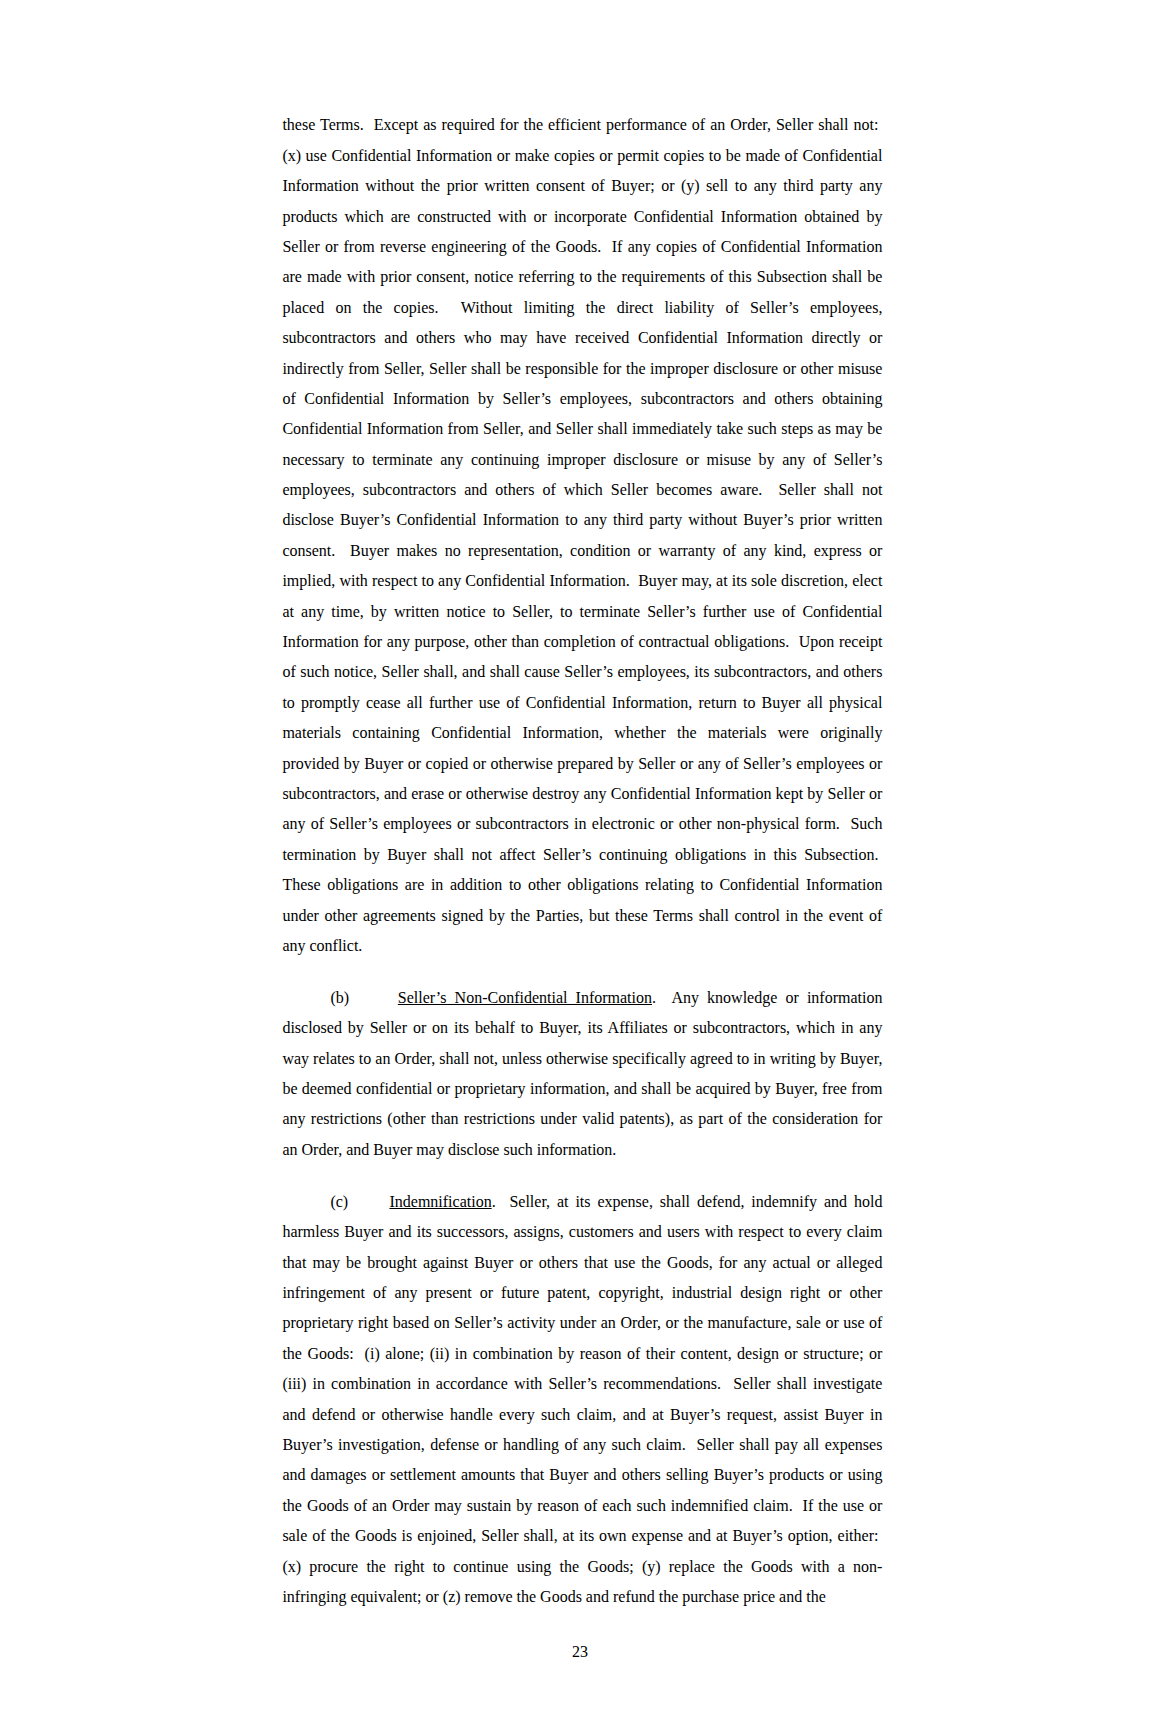these Terms. Except as required for the efficient performance of an Order, Seller shall not: (x) use Confidential Information or make copies or permit copies to be made of Confidential Information without the prior written consent of Buyer; or (y) sell to any third party any products which are constructed with or incorporate Confidential Information obtained by Seller or from reverse engineering of the Goods. If any copies of Confidential Information are made with prior consent, notice referring to the requirements of this Subsection shall be placed on the copies. Without limiting the direct liability of Seller’s employees, subcontractors and others who may have received Confidential Information directly or indirectly from Seller, Seller shall be responsible for the improper disclosure or other misuse of Confidential Information by Seller’s employees, subcontractors and others obtaining Confidential Information from Seller, and Seller shall immediately take such steps as may be necessary to terminate any continuing improper disclosure or misuse by any of Seller’s employees, subcontractors and others of which Seller becomes aware. Seller shall not disclose Buyer’s Confidential Information to any third party without Buyer’s prior written consent. Buyer makes no representation, condition or warranty of any kind, express or implied, with respect to any Confidential Information. Buyer may, at its sole discretion, elect at any time, by written notice to Seller, to terminate Seller’s further use of Confidential Information for any purpose, other than completion of contractual obligations. Upon receipt of such notice, Seller shall, and shall cause Seller’s employees, its subcontractors, and others to promptly cease all further use of Confidential Information, return to Buyer all physical materials containing Confidential Information, whether the materials were originally provided by Buyer or copied or otherwise prepared by Seller or any of Seller’s employees or subcontractors, and erase or otherwise destroy any Confidential Information kept by Seller or any of Seller’s employees or subcontractors in electronic or other non-physical form. Such termination by Buyer shall not affect Seller’s continuing obligations in this Subsection. These obligations are in addition to other obligations relating to Confidential Information under other agreements signed by the Parties, but these Terms shall control in the event of any conflict.
(b) Seller’s Non-Confidential Information. Any knowledge or information disclosed by Seller or on its behalf to Buyer, its Affiliates or subcontractors, which in any way relates to an Order, shall not, unless otherwise specifically agreed to in writing by Buyer, be deemed confidential or proprietary information, and shall be acquired by Buyer, free from any restrictions (other than restrictions under valid patents), as part of the consideration for an Order, and Buyer may disclose such information.
(c) Indemnification. Seller, at its expense, shall defend, indemnify and hold harmless Buyer and its successors, assigns, customers and users with respect to every claim that may be brought against Buyer or others that use the Goods, for any actual or alleged infringement of any present or future patent, copyright, industrial design right or other proprietary right based on Seller’s activity under an Order, or the manufacture, sale or use of the Goods: (i) alone; (ii) in combination by reason of their content, design or structure; or (iii) in combination in accordance with Seller’s recommendations. Seller shall investigate and defend or otherwise handle every such claim, and at Buyer’s request, assist Buyer in Buyer’s investigation, defense or handling of any such claim. Seller shall pay all expenses and damages or settlement amounts that Buyer and others selling Buyer’s products or using the Goods of an Order may sustain by reason of each such indemnified claim. If the use or sale of the Goods is enjoined, Seller shall, at its own expense and at Buyer’s option, either: (x) procure the right to continue using the Goods; (y) replace the Goods with a non-infringing equivalent; or (z) remove the Goods and refund the purchase price and the
23